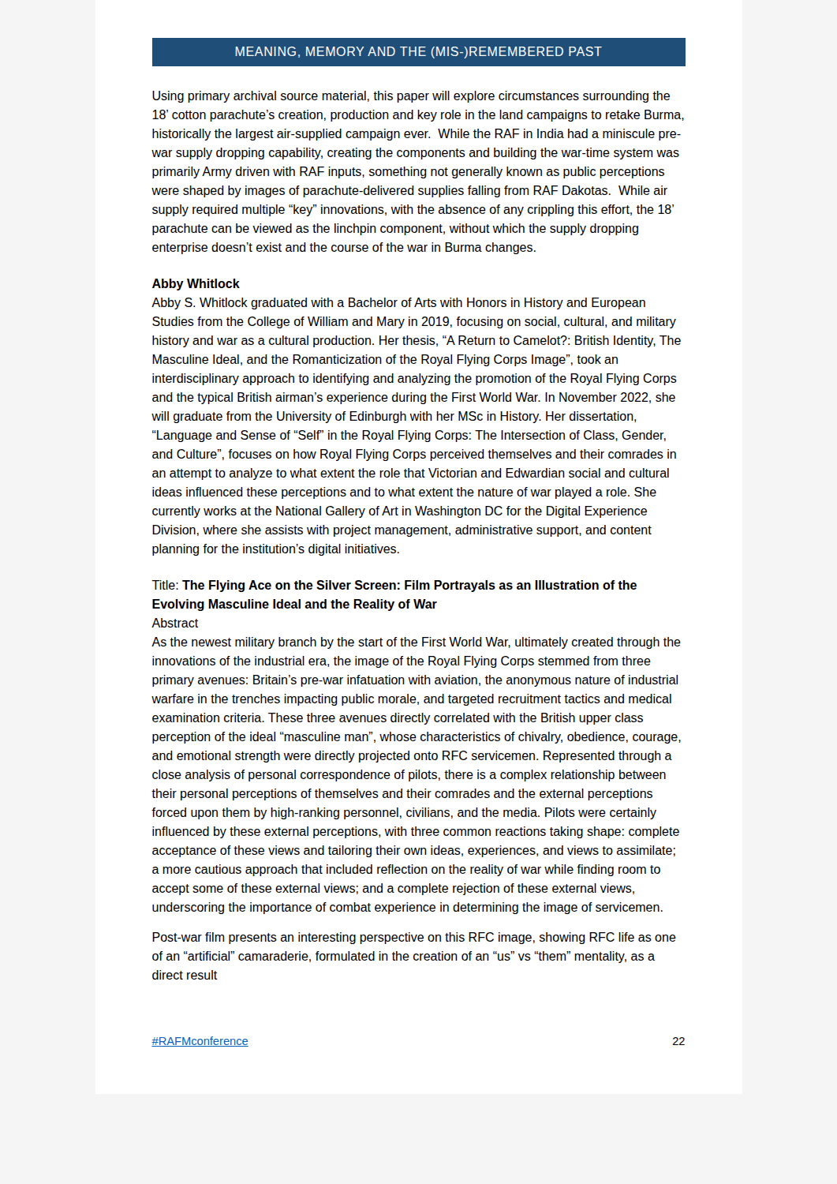MEANING, MEMORY AND THE (MIS-)REMEMBERED PAST
Using primary archival source material, this paper will explore circumstances surrounding the 18’ cotton parachute’s creation, production and key role in the land campaigns to retake Burma, historically the largest air-supplied campaign ever. While the RAF in India had a miniscule pre-war supply dropping capability, creating the components and building the war-time system was primarily Army driven with RAF inputs, something not generally known as public perceptions were shaped by images of parachute-delivered supplies falling from RAF Dakotas. While air supply required multiple “key” innovations, with the absence of any crippling this effort, the 18’ parachute can be viewed as the linchpin component, without which the supply dropping enterprise doesn’t exist and the course of the war in Burma changes.
Abby Whitlock
Abby S. Whitlock graduated with a Bachelor of Arts with Honors in History and European Studies from the College of William and Mary in 2019, focusing on social, cultural, and military history and war as a cultural production. Her thesis, “A Return to Camelot?: British Identity, The Masculine Ideal, and the Romanticization of the Royal Flying Corps Image”, took an interdisciplinary approach to identifying and analyzing the promotion of the Royal Flying Corps and the typical British airman’s experience during the First World War. In November 2022, she will graduate from the University of Edinburgh with her MSc in History. Her dissertation, “Language and Sense of “Self” in the Royal Flying Corps: The Intersection of Class, Gender, and Culture”, focuses on how Royal Flying Corps perceived themselves and their comrades in an attempt to analyze to what extent the role that Victorian and Edwardian social and cultural ideas influenced these perceptions and to what extent the nature of war played a role. She currently works at the National Gallery of Art in Washington DC for the Digital Experience Division, where she assists with project management, administrative support, and content planning for the institution’s digital initiatives.
Title: The Flying Ace on the Silver Screen: Film Portrayals as an Illustration of the Evolving Masculine Ideal and the Reality of War
Abstract
As the newest military branch by the start of the First World War, ultimately created through the innovations of the industrial era, the image of the Royal Flying Corps stemmed from three primary avenues: Britain’s pre-war infatuation with aviation, the anonymous nature of industrial warfare in the trenches impacting public morale, and targeted recruitment tactics and medical examination criteria. These three avenues directly correlated with the British upper class perception of the ideal “masculine man”, whose characteristics of chivalry, obedience, courage, and emotional strength were directly projected onto RFC servicemen. Represented through a close analysis of personal correspondence of pilots, there is a complex relationship between their personal perceptions of themselves and their comrades and the external perceptions forced upon them by high-ranking personnel, civilians, and the media. Pilots were certainly influenced by these external perceptions, with three common reactions taking shape: complete acceptance of these views and tailoring their own ideas, experiences, and views to assimilate; a more cautious approach that included reflection on the reality of war while finding room to accept some of these external views; and a complete rejection of these external views, underscoring the importance of combat experience in determining the image of servicemen.
Post-war film presents an interesting perspective on this RFC image, showing RFC life as one of an “artificial” camaraderie, formulated in the creation of an “us” vs “them” mentality, as a direct result
#RAFMconference 22